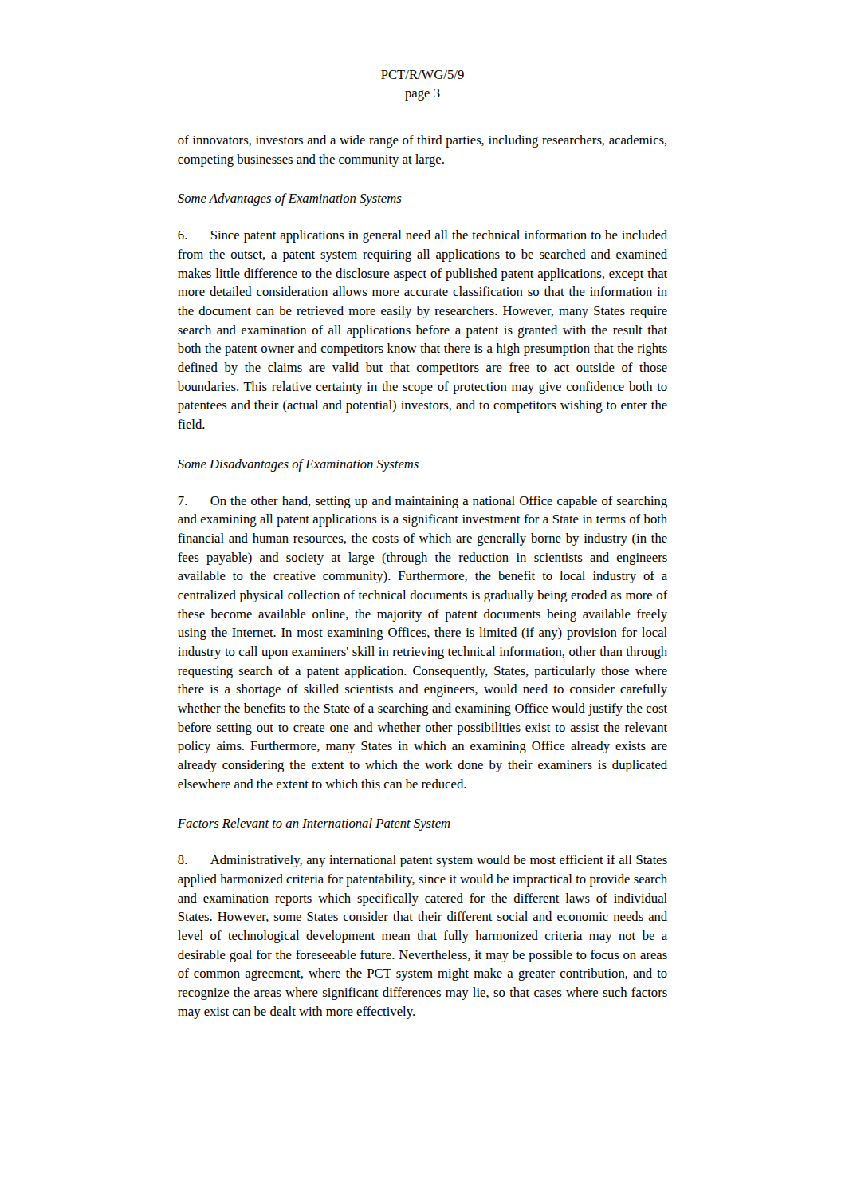PCT/R/WG/5/9
page 3
of innovators, investors and a wide range of third parties, including researchers, academics, competing businesses and the community at large.
Some Advantages of Examination Systems
6. Since patent applications in general need all the technical information to be included from the outset, a patent system requiring all applications to be searched and examined makes little difference to the disclosure aspect of published patent applications, except that more detailed consideration allows more accurate classification so that the information in the document can be retrieved more easily by researchers. However, many States require search and examination of all applications before a patent is granted with the result that both the patent owner and competitors know that there is a high presumption that the rights defined by the claims are valid but that competitors are free to act outside of those boundaries. This relative certainty in the scope of protection may give confidence both to patentees and their (actual and potential) investors, and to competitors wishing to enter the field.
Some Disadvantages of Examination Systems
7. On the other hand, setting up and maintaining a national Office capable of searching and examining all patent applications is a significant investment for a State in terms of both financial and human resources, the costs of which are generally borne by industry (in the fees payable) and society at large (through the reduction in scientists and engineers available to the creative community). Furthermore, the benefit to local industry of a centralized physical collection of technical documents is gradually being eroded as more of these become available online, the majority of patent documents being available freely using the Internet. In most examining Offices, there is limited (if any) provision for local industry to call upon examiners' skill in retrieving technical information, other than through requesting search of a patent application. Consequently, States, particularly those where there is a shortage of skilled scientists and engineers, would need to consider carefully whether the benefits to the State of a searching and examining Office would justify the cost before setting out to create one and whether other possibilities exist to assist the relevant policy aims. Furthermore, many States in which an examining Office already exists are already considering the extent to which the work done by their examiners is duplicated elsewhere and the extent to which this can be reduced.
Factors Relevant to an International Patent System
8. Administratively, any international patent system would be most efficient if all States applied harmonized criteria for patentability, since it would be impractical to provide search and examination reports which specifically catered for the different laws of individual States. However, some States consider that their different social and economic needs and level of technological development mean that fully harmonized criteria may not be a desirable goal for the foreseeable future. Nevertheless, it may be possible to focus on areas of common agreement, where the PCT system might make a greater contribution, and to recognize the areas where significant differences may lie, so that cases where such factors may exist can be dealt with more effectively.